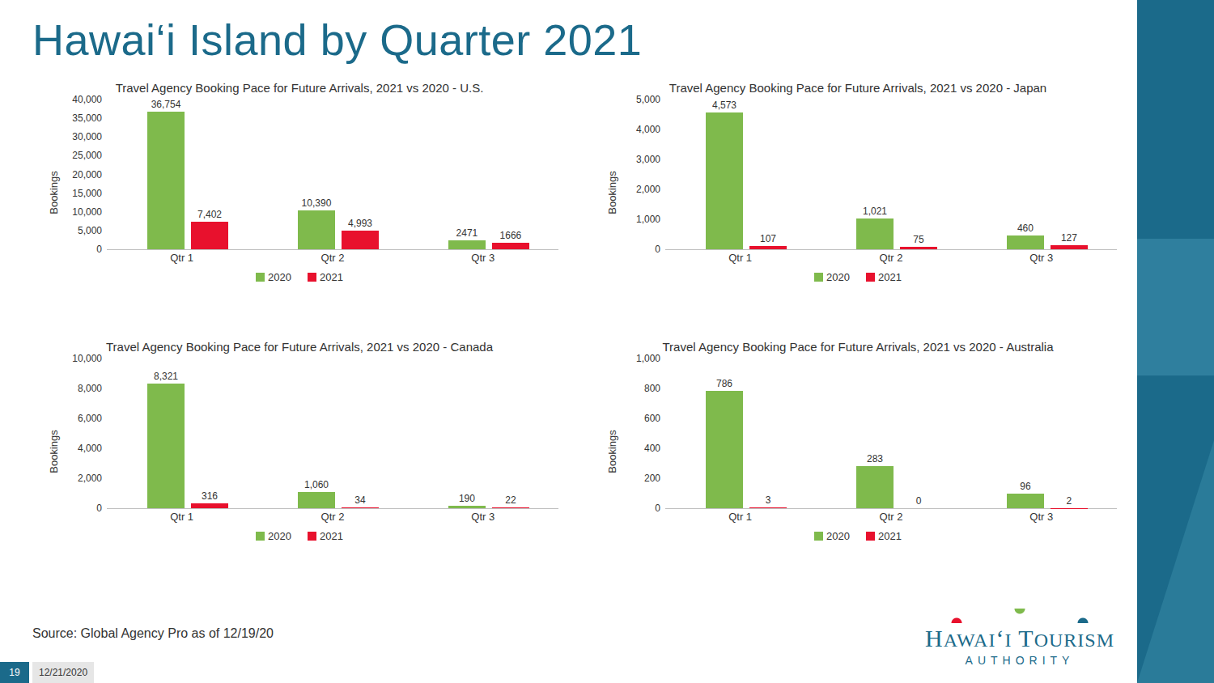Hawai‘i Island by Quarter 2021
Travel Agency Booking Pace for Future Arrivals, 2021 vs 2020 - U.S.
Bookings
40,000 35,000 30,000 25,000 20,000 15,000 10,000 5,000 0
36,754
7,402
10,390
4,993
2471
1666
Qtr 1 Qtr 2 Qtr 3
2020 2021
Travel Agency Booking Pace for Future Arrivals, 2021 vs 2020 - Japan
Bookings
5,000 4,000 3,000 2,000 1,000 0
4,573
107
1,021
75
460
127
Qtr 1 Qtr 2 Qtr 3
2020 2021
Travel Agency Booking Pace for Future Arrivals, 2021 vs 2020 - Canada
Bookings
10,000 8,000 6,000 4,000 2,000 0
8,321
316
1,060
34
190
22
Qtr 1 Qtr 2 Qtr 3
2020 2021
Travel Agency Booking Pace for Future Arrivals, 2021 vs 2020 - Australia
Bookings
1,000 800 600 400 200 0
786
3
283
0
96
2
Qtr 1 Qtr 2 Qtr 3
2020 2021
Source: Global Agency Pro as of 12/19/20
HAWAI‘I TOURISM
AUTHORITY
19
12/21/2020